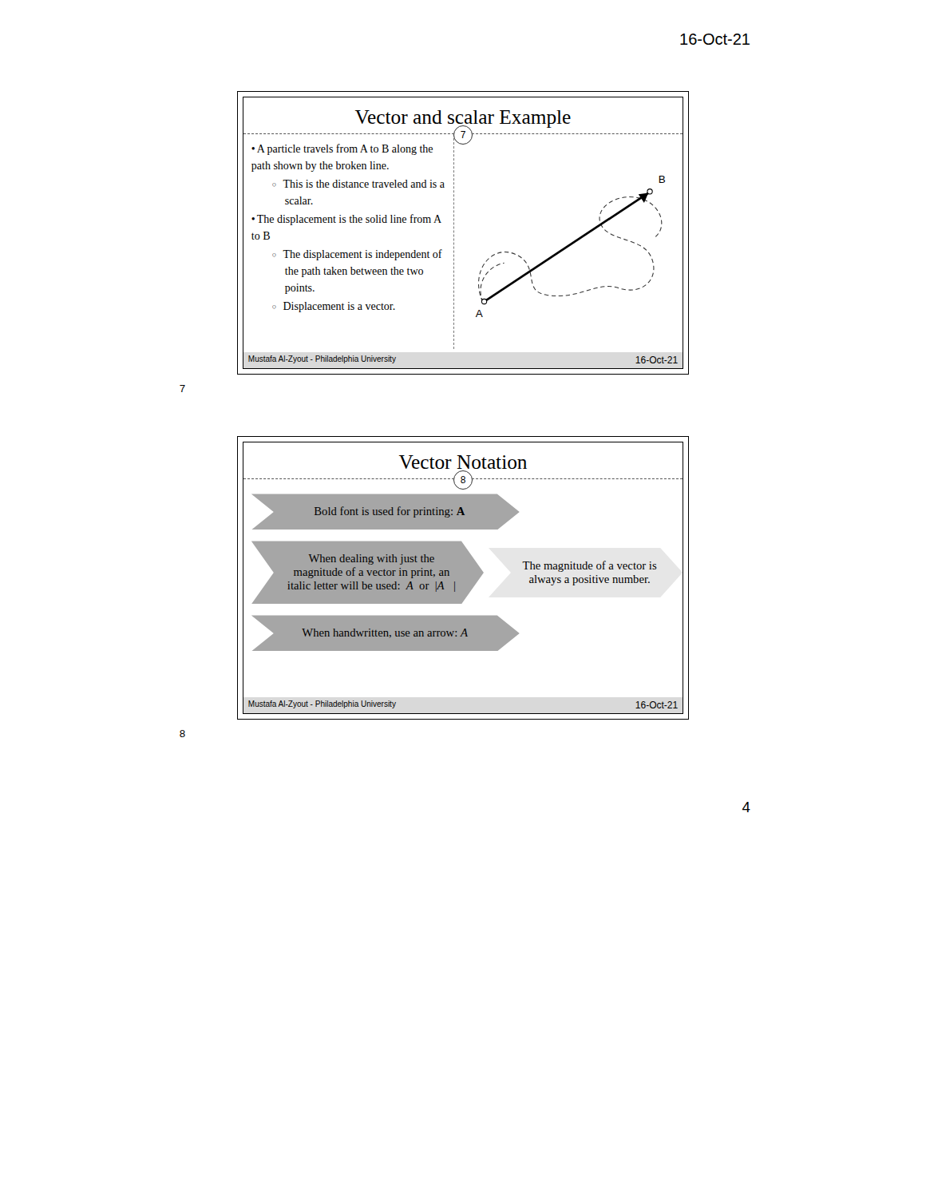16-Oct-21
Vector and scalar Example
7
A particle travels from A to B along the path shown by the broken line.
This is the distance traveled and is a scalar.
The displacement is the solid line from A to B
The displacement is independent of the path taken between the two points.
Displacement is a vector.
A B
Mustafa Al-Zyout - Philadelphia University 16-Oct-21
7
Vector Notation
8
Bold font is used for printing: A
When dealing with just the magnitude of a vector in print, an italic letter will be used: A or |A⃗|
The magnitude of a vector is always a positive number.
When handwritten, use an arrow: A⃗
Mustafa Al-Zyout - Philadelphia University 16-Oct-21
8
4